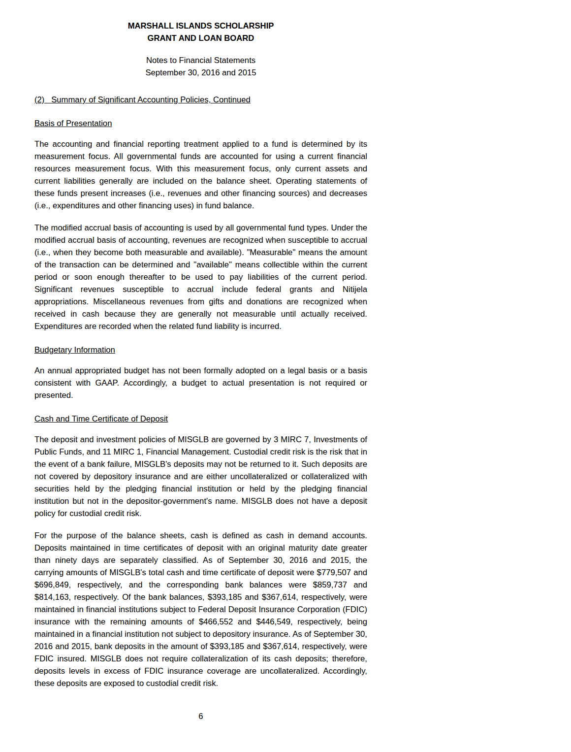MARSHALL ISLANDS SCHOLARSHIP GRANT AND LOAN BOARD
Notes to Financial Statements September 30, 2016 and 2015
(2) Summary of Significant Accounting Policies, Continued
Basis of Presentation
The accounting and financial reporting treatment applied to a fund is determined by its measurement focus. All governmental funds are accounted for using a current financial resources measurement focus. With this measurement focus, only current assets and current liabilities generally are included on the balance sheet. Operating statements of these funds present increases (i.e., revenues and other financing sources) and decreases (i.e., expenditures and other financing uses) in fund balance.
The modified accrual basis of accounting is used by all governmental fund types. Under the modified accrual basis of accounting, revenues are recognized when susceptible to accrual (i.e., when they become both measurable and available). "Measurable" means the amount of the transaction can be determined and "available" means collectible within the current period or soon enough thereafter to be used to pay liabilities of the current period. Significant revenues susceptible to accrual include federal grants and Nitijela appropriations. Miscellaneous revenues from gifts and donations are recognized when received in cash because they are generally not measurable until actually received. Expenditures are recorded when the related fund liability is incurred.
Budgetary Information
An annual appropriated budget has not been formally adopted on a legal basis or a basis consistent with GAAP. Accordingly, a budget to actual presentation is not required or presented.
Cash and Time Certificate of Deposit
The deposit and investment policies of MISGLB are governed by 3 MIRC 7, Investments of Public Funds, and 11 MIRC 1, Financial Management. Custodial credit risk is the risk that in the event of a bank failure, MISGLB's deposits may not be returned to it. Such deposits are not covered by depository insurance and are either uncollateralized or collateralized with securities held by the pledging financial institution or held by the pledging financial institution but not in the depositor-government's name. MISGLB does not have a deposit policy for custodial credit risk.
For the purpose of the balance sheets, cash is defined as cash in demand accounts. Deposits maintained in time certificates of deposit with an original maturity date greater than ninety days are separately classified. As of September 30, 2016 and 2015, the carrying amounts of MISGLB's total cash and time certificate of deposit were $779,507 and $696,849, respectively, and the corresponding bank balances were $859,737 and $814,163, respectively. Of the bank balances, $393,185 and $367,614, respectively, were maintained in financial institutions subject to Federal Deposit Insurance Corporation (FDIC) insurance with the remaining amounts of $466,552 and $446,549, respectively, being maintained in a financial institution not subject to depository insurance. As of September 30, 2016 and 2015, bank deposits in the amount of $393,185 and $367,614, respectively, were FDIC insured. MISGLB does not require collateralization of its cash deposits; therefore, deposits levels in excess of FDIC insurance coverage are uncollateralized. Accordingly, these deposits are exposed to custodial credit risk.
6